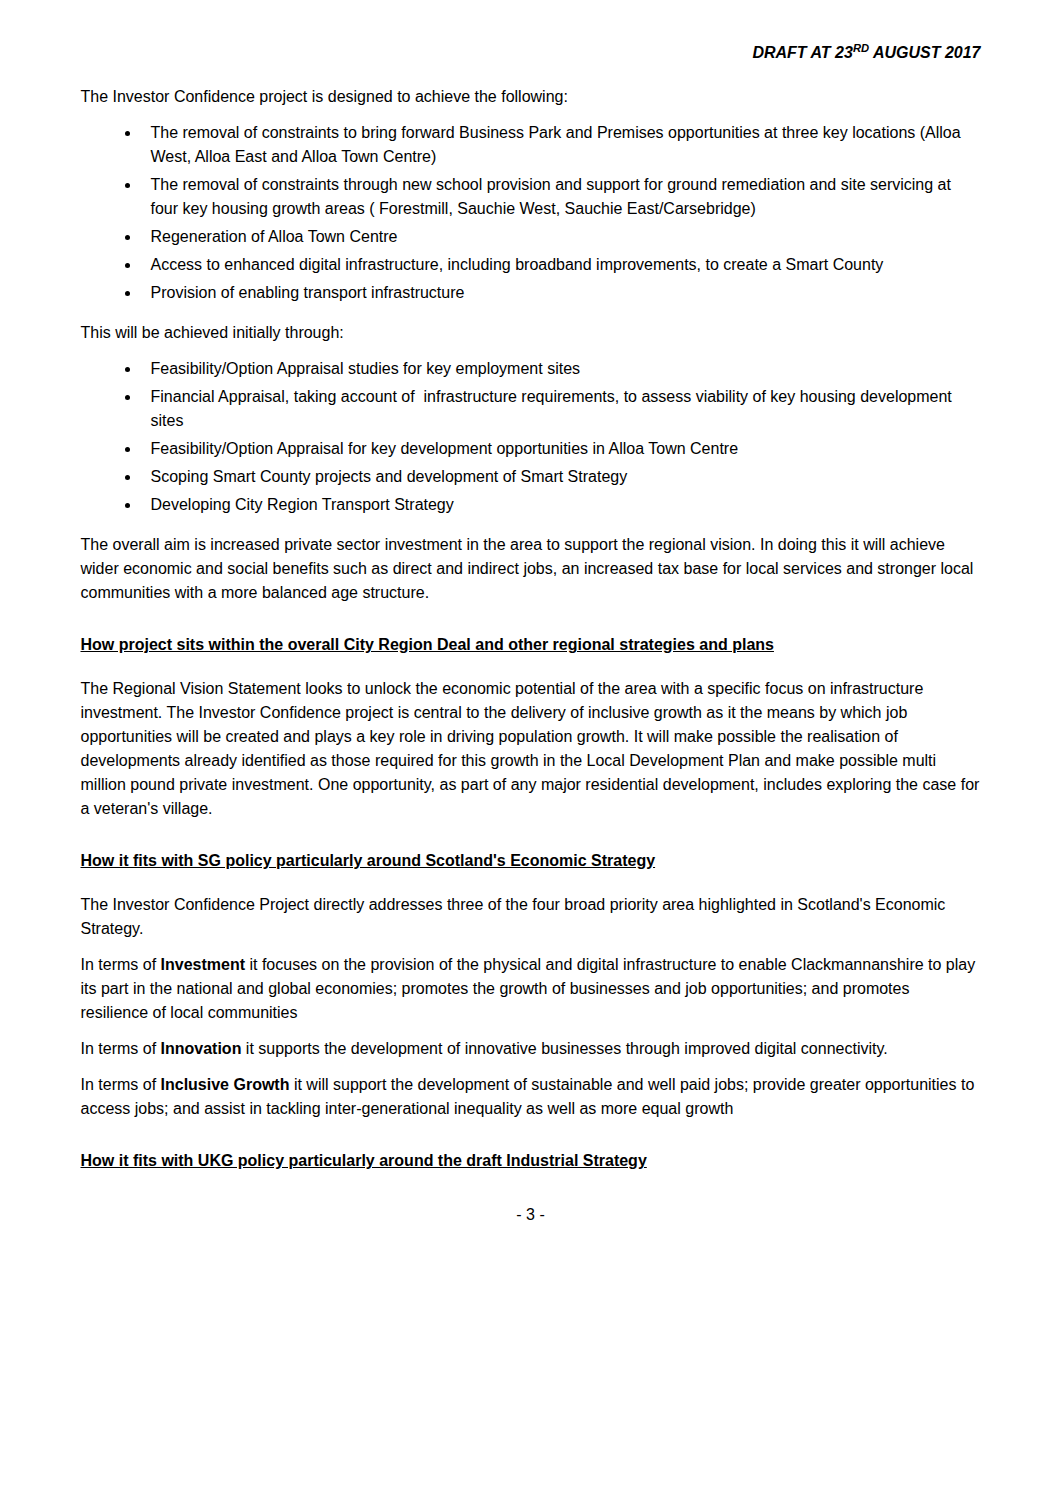DRAFT AT 23RD AUGUST 2017
The Investor Confidence project is designed to achieve the following:
The removal of constraints to bring forward Business Park and Premises opportunities at three key locations (Alloa West, Alloa East and Alloa Town Centre)
The removal of constraints through new school provision and support for ground remediation and site servicing at four key housing growth areas ( Forestmill, Sauchie West, Sauchie East/Carsebridge)
Regeneration of Alloa Town Centre
Access to enhanced digital infrastructure, including broadband improvements, to create a Smart County
Provision of enabling transport infrastructure
This will be achieved initially through:
Feasibility/Option Appraisal studies for key employment sites
Financial Appraisal, taking account of infrastructure requirements, to assess viability of key housing development sites
Feasibility/Option Appraisal for key development opportunities in Alloa Town Centre
Scoping Smart County projects and development of Smart Strategy
Developing City Region Transport Strategy
The overall aim is increased private sector investment in the area to support the regional vision. In doing this it will achieve wider economic and social benefits such as direct and indirect jobs, an increased tax base for local services and stronger local communities with a more balanced age structure.
How project sits within the overall City Region Deal and other regional strategies and plans
The Regional Vision Statement looks to unlock the economic potential of the area with a specific focus on infrastructure investment. The Investor Confidence project is central to the delivery of inclusive growth as it the means by which job opportunities will be created and plays a key role in driving population growth. It will make possible the realisation of developments already identified as those required for this growth in the Local Development Plan and make possible multi million pound private investment. One opportunity, as part of any major residential development, includes exploring the case for a veteran's village.
How it fits with SG policy particularly around Scotland's Economic Strategy
The Investor Confidence Project directly addresses three of the four broad priority area highlighted in Scotland's Economic Strategy.
In terms of Investment it focuses on the provision of the physical and digital infrastructure to enable Clackmannanshire to play its part in the national and global economies; promotes the growth of businesses and job opportunities; and promotes resilience of local communities
In terms of Innovation it supports the development of innovative businesses through improved digital connectivity.
In terms of Inclusive Growth it will support the development of sustainable and well paid jobs; provide greater opportunities to access jobs; and assist in tackling inter-generational inequality as well as more equal growth
How it fits with UKG policy particularly around the draft Industrial Strategy
- 3 -